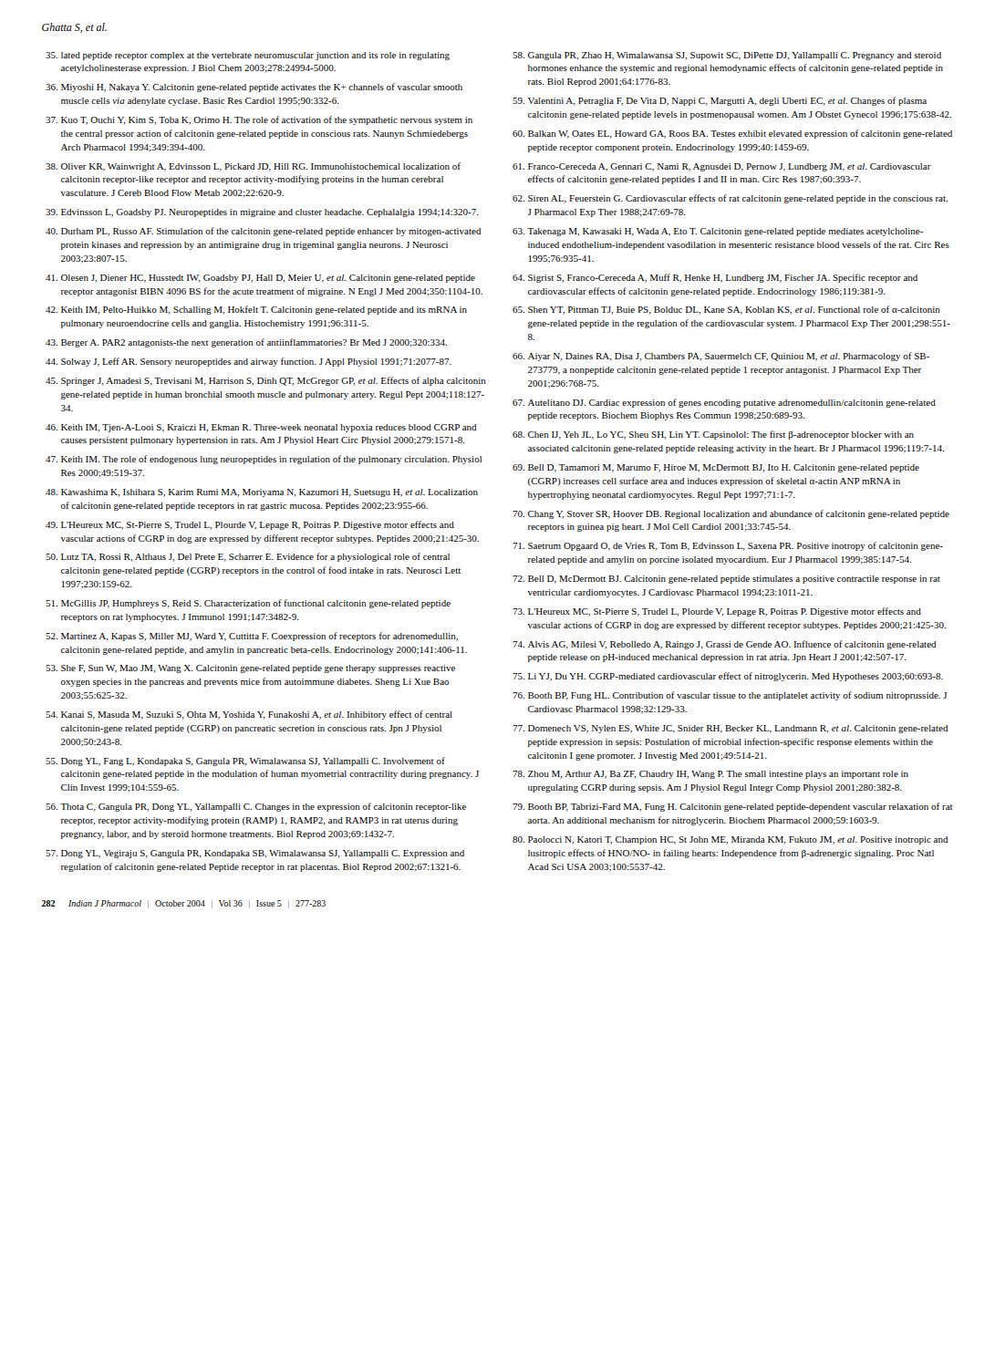Ghatta S, et al.
lated peptide receptor complex at the vertebrate neuromuscular junction and its role in regulating acetylcholinesterase expression. J Biol Chem 2003;278:24994-5000.
Miyoshi H, Nakaya Y. Calcitonin gene-related peptide activates the K+ channels of vascular smooth muscle cells via adenylate cyclase. Basic Res Cardiol 1995;90:332-6.
Kuo T, Ouchi Y, Kim S, Toba K, Orimo H. The role of activation of the sympathetic nervous system in the central pressor action of calcitonin gene-related peptide in conscious rats. Naunyn Schmiedebergs Arch Pharmacol 1994;349:394-400.
Oliver KR, Wainwright A, Edvinsson L, Pickard JD, Hill RG. Immunohistochemical localization of calcitonin receptor-like receptor and receptor activity-modifying proteins in the human cerebral vasculature. J Cereb Blood Flow Metab 2002;22:620-9.
Edvinsson L, Goadsby PJ. Neuropeptides in migraine and cluster headache. Cephalalgia 1994;14:320-7.
Durham PL, Russo AF. Stimulation of the calcitonin gene-related peptide enhancer by mitogen-activated protein kinases and repression by an antimigraine drug in trigeminal ganglia neurons. J Neurosci 2003;23:807-15.
Olesen J, Diener HC, Husstedt IW, Goadsby PJ, Hall D, Meier U, et al. Calcitonin gene-related peptide receptor antagonist BIBN 4096 BS for the acute treatment of migraine. N Engl J Med 2004;350:1104-10.
Keith IM, Pelto-Huikko M, Schalling M, Hokfelt T. Calcitonin gene-related peptide and its mRNA in pulmonary neuroendocrine cells and ganglia. Histochemistry 1991;96:311-5.
Berger A. PAR2 antagonists-the next generation of antiinflammatories? Br Med J 2000;320:334.
Solway J, Leff AR. Sensory neuropeptides and airway function. J Appl Physiol 1991;71:2077-87.
Springer J, Amadesi S, Trevisani M, Harrison S, Dinh QT, McGregor GP, et al. Effects of alpha calcitonin gene-related peptide in human bronchial smooth muscle and pulmonary artery. Regul Pept 2004;118:127-34.
Keith IM, Tjen-A-Looi S, Kraiczi H, Ekman R. Three-week neonatal hypoxia reduces blood CGRP and causes persistent pulmonary hypertension in rats. Am J Physiol Heart Circ Physiol 2000;279:1571-8.
Keith IM. The role of endogenous lung neuropeptides in regulation of the pulmonary circulation. Physiol Res 2000;49:519-37.
Kawashima K, Ishihara S, Karim Rumi MA, Moriyama N, Kazumori H, Suetsugu H, et al. Localization of calcitonin gene-related peptide receptors in rat gastric mucosa. Peptides 2002;23:955-66.
L'Heureux MC, St-Pierre S, Trudel L, Plourde V, Lepage R, Poitras P. Digestive motor effects and vascular actions of CGRP in dog are expressed by different receptor subtypes. Peptides 2000;21:425-30.
Lutz TA, Rossi R, Althaus J, Del Prete E, Scharrer E. Evidence for a physiological role of central calcitonin gene-related peptide (CGRP) receptors in the control of food intake in rats. Neurosci Lett 1997;230:159-62.
McGillis JP, Humphreys S, Reid S. Characterization of functional calcitonin gene-related peptide receptors on rat lymphocytes. J Immunol 1991;147:3482-9.
Martinez A, Kapas S, Miller MJ, Ward Y, Cuttitta F. Coexpression of receptors for adrenomedullin, calcitonin gene-related peptide, and amylin in pancreatic beta-cells. Endocrinology 2000;141:406-11.
She F, Sun W, Mao JM, Wang X. Calcitonin gene-related peptide gene therapy suppresses reactive oxygen species in the pancreas and prevents mice from autoimmune diabetes. Sheng Li Xue Bao 2003;55:625-32.
Kanai S, Masuda M, Suzuki S, Ohta M, Yoshida Y, Funakoshi A, et al. Inhibitory effect of central calcitonin-gene related peptide (CGRP) on pancreatic secretion in conscious rats. Jpn J Physiol 2000;50:243-8.
Dong YL, Fang L, Kondapaka S, Gangula PR, Wimalawansa SJ, Yallampalli C. Involvement of calcitonin gene-related peptide in the modulation of human myometrial contractility during pregnancy. J Clin Invest 1999;104:559-65.
Thota C, Gangula PR, Dong YL, Yallampalli C. Changes in the expression of calcitonin receptor-like receptor, receptor activity-modifying protein (RAMP) 1, RAMP2, and RAMP3 in rat uterus during pregnancy, labor, and by steroid hormone treatments. Biol Reprod 2003;69:1432-7.
Dong YL, Vegiraju S, Gangula PR, Kondapaka SB, Wimalawansa SJ, Yallampalli C. Expression and regulation of calcitonin gene-related Peptide receptor in rat placentas. Biol Reprod 2002;67:1321-6.
Gangula PR, Zhao H, Wimalawansa SJ, Supowit SC, DiPette DJ, Yallampalli C. Pregnancy and steroid hormones enhance the systemic and regional hemodynamic effects of calcitonin gene-related peptide in rats. Biol Reprod 2001;64:1776-83.
Valentini A, Petraglia F, De Vita D, Nappi C, Margutti A, degli Uberti EC, et al. Changes of plasma calcitonin gene-related peptide levels in postmenopausal women. Am J Obstet Gynecol 1996;175:638-42.
Balkan W, Oates EL, Howard GA, Roos BA. Testes exhibit elevated expression of calcitonin gene-related peptide receptor component protein. Endocrinology 1999;40:1459-69.
Franco-Cereceda A, Gennari C, Nami R, Agnusdei D, Pernow J, Lundberg JM, et al. Cardiovascular effects of calcitonin gene-related peptides I and II in man. Circ Res 1987;60:393-7.
Siren AL, Feuerstein G. Cardiovascular effects of rat calcitonin gene-related peptide in the conscious rat. J Pharmacol Exp Ther 1988;247:69-78.
Takenaga M, Kawasaki H, Wada A, Eto T. Calcitonin gene-related peptide mediates acetylcholine-induced endothelium-independent vasodilation in mesenteric resistance blood vessels of the rat. Circ Res 1995;76:935-41.
Sigrist S, Franco-Cereceda A, Muff R, Henke H, Lundberg JM, Fischer JA. Specific receptor and cardiovascular effects of calcitonin gene-related peptide. Endocrinology 1986;119:381-9.
Shen YT, Pittman TJ, Buie PS, Bolduc DL, Kane SA, Koblan KS, et al. Functional role of α-calcitonin gene-related peptide in the regulation of the cardiovascular system. J Pharmacol Exp Ther 2001;298:551-8.
Aiyar N, Daines RA, Disa J, Chambers PA, Sauermelch CF, Quiniou M, et al. Pharmacology of SB-273779, a nonpeptide calcitonin gene-related peptide 1 receptor antagonist. J Pharmacol Exp Ther 2001;296:768-75.
Autelitano DJ. Cardiac expression of genes encoding putative adrenomedullin/calcitonin gene-related peptide receptors. Biochem Biophys Res Commun 1998;250:689-93.
Chen IJ, Yeh JL, Lo YC, Sheu SH, Lin YT. Capsinolol: The first β-adrenoceptor blocker with an associated calcitonin gene-related peptide releasing activity in the heart. Br J Pharmacol 1996;119:7-14.
Bell D, Tamamori M, Marumo F, Hiroe M, McDermott BJ, Ito H. Calcitonin gene-related peptide (CGRP) increases cell surface area and induces expression of skeletal α-actin ANP mRNA in hypertrophying neonatal cardiomyocytes. Regul Pept 1997;71:1-7.
Chang Y, Stover SR, Hoover DB. Regional localization and abundance of calcitonin gene-related peptide receptors in guinea pig heart. J Mol Cell Cardiol 2001;33:745-54.
Saetrum Opgaard O, de Vries R, Tom B, Edvinsson L, Saxena PR. Positive inotropy of calcitonin gene-related peptide and amylin on porcine isolated myocardium. Eur J Pharmacol 1999;385:147-54.
Bell D, McDermott BJ. Calcitonin gene-related peptide stimulates a positive contractile response in rat ventricular cardiomyocytes. J Cardiovasc Pharmacol 1994;23:1011-21.
L'Heureux MC, St-Pierre S, Trudel L, Plourde V, Lepage R, Poitras P. Digestive motor effects and vascular actions of CGRP in dog are expressed by different receptor subtypes. Peptides 2000;21:425-30.
Alvis AG, Milesi V, Rebolledo A, Raingo J, Grassi de Gende AO. Influence of calcitonin gene-related peptide release on pH-induced mechanical depression in rat atria. Jpn Heart J 2001;42:507-17.
Li YJ, Du YH. CGRP-mediated cardiovascular effect of nitroglycerin. Med Hypotheses 2003;60:693-8.
Booth BP, Fung HL. Contribution of vascular tissue to the antiplatelet activity of sodium nitroprusside. J Cardiovasc Pharmacol 1998;32:129-33.
Domenech VS, Nylen ES, White JC, Snider RH, Becker KL, Landmann R, et al. Calcitonin gene-related peptide expression in sepsis: Postulation of microbial infection-specific response elements within the calcitonin I gene promoter. J Investig Med 2001;49:514-21.
Zhou M, Arthur AJ, Ba ZF, Chaudry IH, Wang P. The small intestine plays an important role in upregulating CGRP during sepsis. Am J Physiol Regul Integr Comp Physiol 2001;280:382-8.
Booth BP, Tabrizi-Fard MA, Fung H. Calcitonin gene-related peptide-dependent vascular relaxation of rat aorta. An additional mechanism for nitroglycerin. Biochem Pharmacol 2000;59:1603-9.
Paolocci N, Katori T, Champion HC, St John ME, Miranda KM, Fukuto JM, et al. Positive inotropic and lusitropic effects of HNO/NO- in failing hearts: Independence from β-adrenergic signaling. Proc Natl Acad Sci USA 2003;100:5537-42.
282 Indian J Pharmacol | October 2004 | Vol 36 | Issue 5 | 277-283